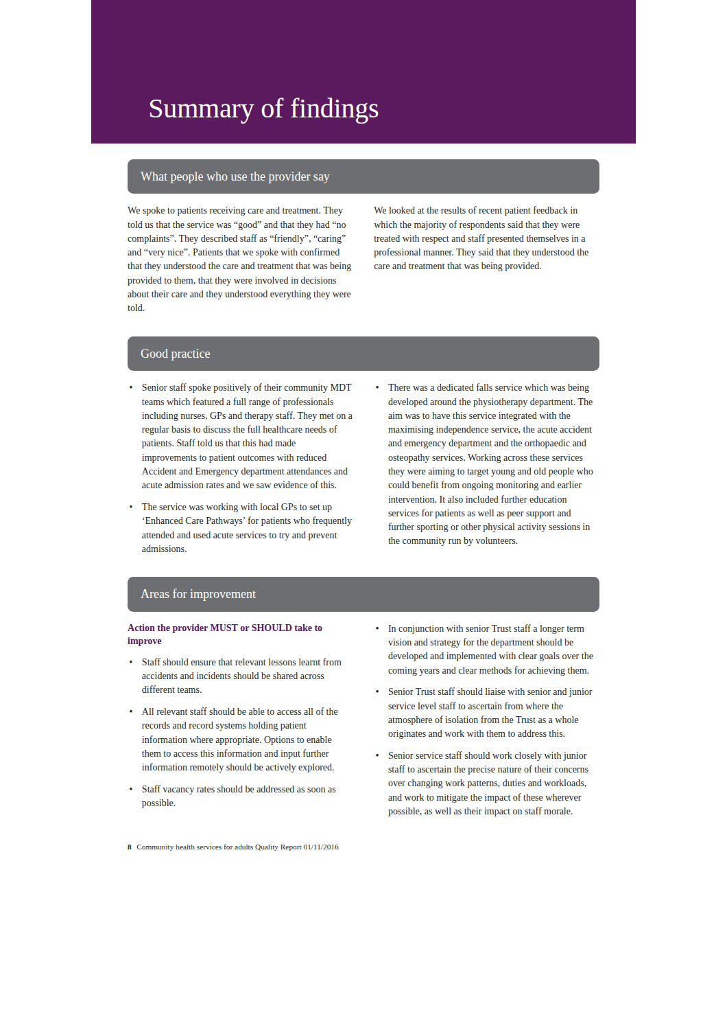Summary of findings
What people who use the provider say
We spoke to patients receiving care and treatment. They told us that the service was “good” and that they had “no complaints”. They described staff as “friendly”, “caring” and “very nice”. Patients that we spoke with confirmed that they understood the care and treatment that was being provided to them, that they were involved in decisions about their care and they understood everything they were told.
We looked at the results of recent patient feedback in which the majority of respondents said that they were treated with respect and staff presented themselves in a professional manner. They said that they understood the care and treatment that was being provided.
Good practice
Senior staff spoke positively of their community MDT teams which featured a full range of professionals including nurses, GPs and therapy staff. They met on a regular basis to discuss the full healthcare needs of patients. Staff told us that this had made improvements to patient outcomes with reduced Accident and Emergency department attendances and acute admission rates and we saw evidence of this.
The service was working with local GPs to set up ‘Enhanced Care Pathways’ for patients who frequently attended and used acute services to try and prevent admissions.
There was a dedicated falls service which was being developed around the physiotherapy department. The aim was to have this service integrated with the maximising independence service, the acute accident and emergency department and the orthopaedic and osteopathy services. Working across these services they were aiming to target young and old people who could benefit from ongoing monitoring and earlier intervention. It also included further education services for patients as well as peer support and further sporting or other physical activity sessions in the community run by volunteers.
Areas for improvement
Action the provider MUST or SHOULD take to improve
Staff should ensure that relevant lessons learnt from accidents and incidents should be shared across different teams.
All relevant staff should be able to access all of the records and record systems holding patient information where appropriate. Options to enable them to access this information and input further information remotely should be actively explored.
Staff vacancy rates should be addressed as soon as possible.
In conjunction with senior Trust staff a longer term vision and strategy for the department should be developed and implemented with clear goals over the coming years and clear methods for achieving them.
Senior Trust staff should liaise with senior and junior service level staff to ascertain from where the atmosphere of isolation from the Trust as a whole originates and work with them to address this.
Senior service staff should work closely with junior staff to ascertain the precise nature of their concerns over changing work patterns, duties and workloads, and work to mitigate the impact of these wherever possible, as well as their impact on staff morale.
8 Community health services for adults Quality Report 01/11/2016